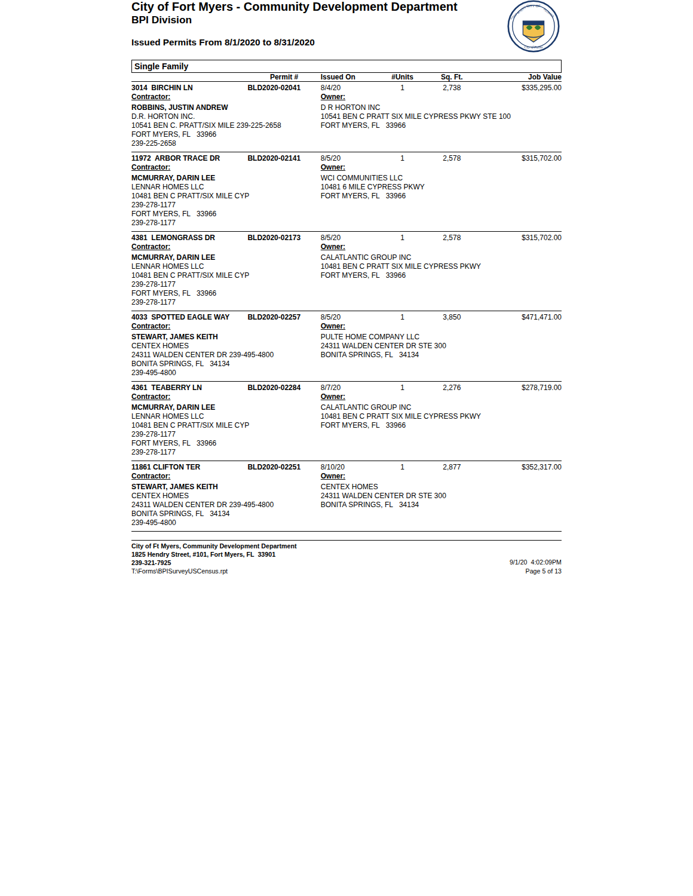City of Fort Myers - Community Development Department
BPI Division
Issued Permits From 8/1/2020 to 8/31/2020
Single Family
| | Permit # | Issued On | #Units | Sq. Ft. | Job Value |
| --- | --- | --- | --- | --- | --- |
| 3014 BIRCHIN LN | BLD2020-02041 | 8/4/20 | 1 | 2,738 | $335,295.00 |
| Contractor: ROBBINS, JUSTIN ANDREW D.R. HORTON INC. 10541 BEN C. PRATT/SIX MILE 239-225-2658 FORT MYERS, FL 33966 239-225-2658 | Owner: D R HORTON INC 10541 BEN C PRATT SIX MILE CYPRESS PKWY STE 100 FORT MYERS, FL 33966 |
| 11972 ARBOR TRACE DR | BLD2020-02141 | 8/5/20 | 1 | 2,578 | $315,702.00 |
| Contractor: MCMURRAY, DARIN LEE LENNAR HOMES LLC 10481 BEN C PRATT/SIX MILE CYP 239-278-1177 FORT MYERS, FL 33966 239-278-1177 | Owner: WCI COMMUNITIES LLC 10481 6 MILE CYPRESS PKWY FORT MYERS, FL 33966 |
| 4381 LEMONGRASS DR | BLD2020-02173 | 8/5/20 | 1 | 2,578 | $315,702.00 |
| Contractor: MCMURRAY, DARIN LEE LENNAR HOMES LLC 10481 BEN C PRATT/SIX MILE CYP 239-278-1177 FORT MYERS, FL 33966 239-278-1177 | Owner: CALATLANTIC GROUP INC 10481 BEN C PRATT SIX MILE CYPRESS PKWY FORT MYERS, FL 33966 |
| 4033 SPOTTED EAGLE WAY | BLD2020-02257 | 8/5/20 | 1 | 3,850 | $471,471.00 |
| Contractor: STEWART, JAMES KEITH CENTEX HOMES 24311 WALDEN CENTER DR 239-495-4800 BONITA SPRINGS, FL 34134 239-495-4800 | Owner: PULTE HOME COMPANY LLC 24311 WALDEN CENTER DR STE 300 BONITA SPRINGS, FL 34134 |
| 4361 TEABERRY LN | BLD2020-02284 | 8/7/20 | 1 | 2,276 | $278,719.00 |
| Contractor: MCMURRAY, DARIN LEE LENNAR HOMES LLC 10481 BEN C PRATT/SIX MILE CYP 239-278-1177 FORT MYERS, FL 33966 239-278-1177 | Owner: CALATLANTIC GROUP INC 10481 BEN C PRATT SIX MILE CYPRESS PKWY FORT MYERS, FL 33966 |
| 11861 CLIFTON TER | BLD2020-02251 | 8/10/20 | 1 | 2,877 | $352,317.00 |
| Contractor: STEWART, JAMES KEITH CENTEX HOMES 24311 WALDEN CENTER DR 239-495-4800 BONITA SPRINGS, FL 34134 239-495-4800 | Owner: CENTEX HOMES 24311 WALDEN CENTER DR STE 300 BONITA SPRINGS, FL 34134 |
City of Ft Myers, Community Development Department
1825 Hendry Street, #101, Fort Myers, FL 33901
239-321-7925
T:\Forms\BPISurveyUSCensus.rpt
9/1/20 4:02:09PM
Page 5 of 13